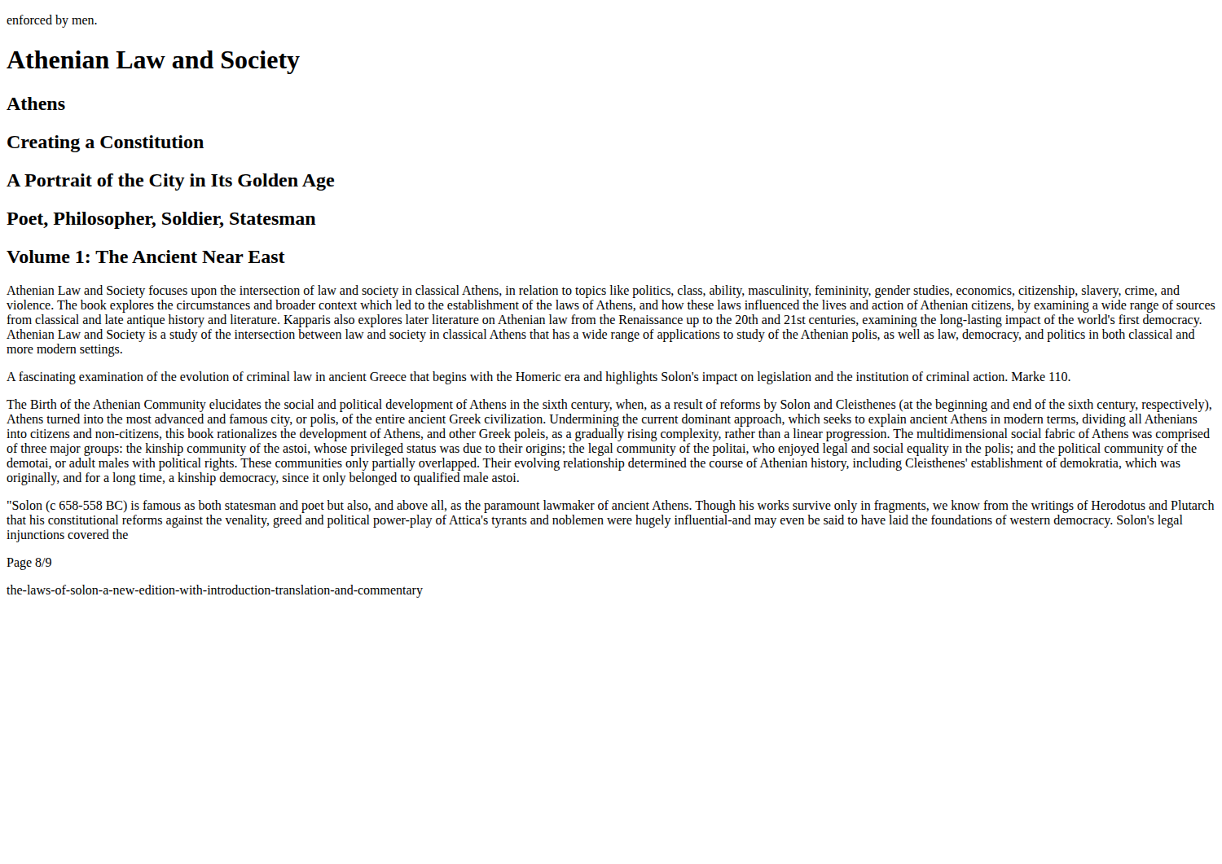enforced by men.
Athenian Law and Society
Athens
Creating a Constitution
A Portrait of the City in Its Golden Age
Poet, Philosopher, Soldier, Statesman
Volume 1: The Ancient Near East
Athenian Law and Society focuses upon the intersection of law and society in classical Athens, in relation to topics like politics, class, ability, masculinity, femininity, gender studies, economics, citizenship, slavery, crime, and violence. The book explores the circumstances and broader context which led to the establishment of the laws of Athens, and how these laws influenced the lives and action of Athenian citizens, by examining a wide range of sources from classical and late antique history and literature. Kapparis also explores later literature on Athenian law from the Renaissance up to the 20th and 21st centuries, examining the long-lasting impact of the world's first democracy. Athenian Law and Society is a study of the intersection between law and society in classical Athens that has a wide range of applications to study of the Athenian polis, as well as law, democracy, and politics in both classical and more modern settings.
A fascinating examination of the evolution of criminal law in ancient Greece that begins with the Homeric era and highlights Solon's impact on legislation and the institution of criminal action. Marke 110.
The Birth of the Athenian Community elucidates the social and political development of Athens in the sixth century, when, as a result of reforms by Solon and Cleisthenes (at the beginning and end of the sixth century, respectively), Athens turned into the most advanced and famous city, or polis, of the entire ancient Greek civilization. Undermining the current dominant approach, which seeks to explain ancient Athens in modern terms, dividing all Athenians into citizens and non-citizens, this book rationalizes the development of Athens, and other Greek poleis, as a gradually rising complexity, rather than a linear progression. The multidimensional social fabric of Athens was comprised of three major groups: the kinship community of the astoi, whose privileged status was due to their origins; the legal community of the politai, who enjoyed legal and social equality in the polis; and the political community of the demotai, or adult males with political rights. These communities only partially overlapped. Their evolving relationship determined the course of Athenian history, including Cleisthenes' establishment of demokratia, which was originally, and for a long time, a kinship democracy, since it only belonged to qualified male astoi.
"Solon (c 658-558 BC) is famous as both statesman and poet but also, and above all, as the paramount lawmaker of ancient Athens. Though his works survive only in fragments, we know from the writings of Herodotus and Plutarch that his constitutional reforms against the venality, greed and political power-play of Attica's tyrants and noblemen were hugely influential-and may even be said to have laid the foundations of western democracy. Solon's legal injunctions covered the
Page 8/9
the-laws-of-solon-a-new-edition-with-introduction-translation-and-commentary